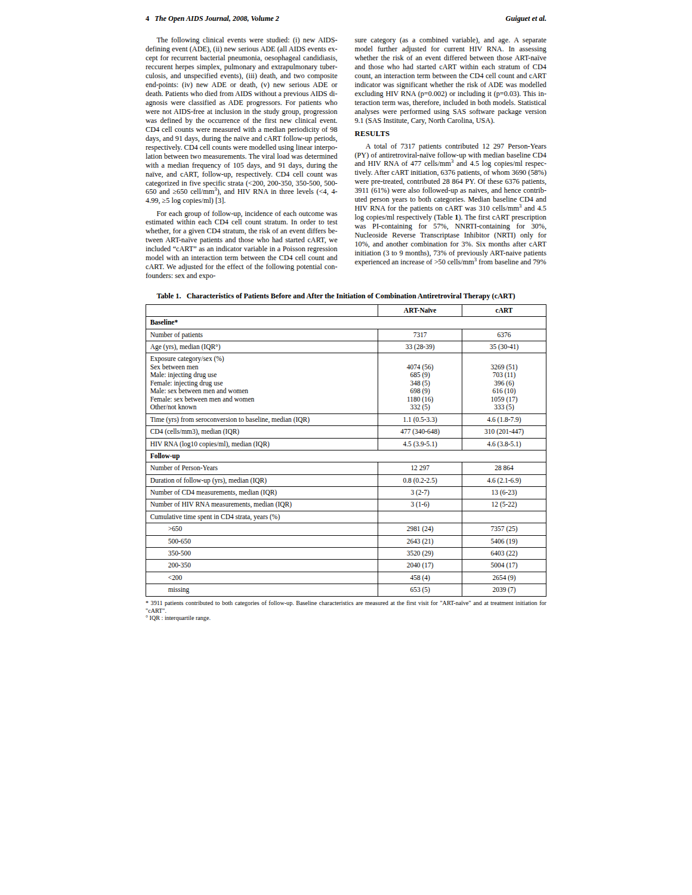4 The Open AIDS Journal, 2008, Volume 2
Guiguet et al.
The following clinical events were studied: (i) new AIDS-defining event (ADE), (ii) new serious ADE (all AIDS events except for recurrent bacterial pneumonia, oesophageal candidiasis, reccurent herpes simplex, pulmonary and extrapulmonary tuberculosis, and unspecified events), (iii) death, and two composite end-points: (iv) new ADE or death, (v) new serious ADE or death. Patients who died from AIDS without a previous AIDS diagnosis were classified as ADE progressors. For patients who were not AIDS-free at inclusion in the study group, progression was defined by the occurrence of the first new clinical event. CD4 cell counts were measured with a median periodicity of 98 days, and 91 days, during the naïve and cART follow-up periods, respectively. CD4 cell counts were modelled using linear interpolation between two measurements. The viral load was determined with a median frequency of 105 days, and 91 days, during the naïve, and cART, follow-up, respectively. CD4 cell count was categorized in five specific strata (<200, 200-350, 350-500, 500-650 and ≥650 cell/mm3), and HIV RNA in three levels (<4, 4-4.99, ≥5 log copies/ml) [3].
For each group of follow-up, incidence of each outcome was estimated within each CD4 cell count stratum. In order to test whether, for a given CD4 stratum, the risk of an event differs between ART-naïve patients and those who had started cART, we included “cART” as an indicator variable in a Poisson regression model with an interaction term between the CD4 cell count and cART. We adjusted for the effect of the following potential confounders: sex and expo-
sure category (as a combined variable), and age. A separate model further adjusted for current HIV RNA. In assessing whether the risk of an event differed between those ART-naïve and those who had started cART within each stratum of CD4 count, an interaction term between the CD4 cell count and cART indicator was significant whether the risk of ADE was modelled excluding HIV RNA (p=0.002) or including it (p=0.03). This interaction term was, therefore, included in both models. Statistical analyses were performed using SAS software package version 9.1 (SAS Institute, Cary, North Carolina, USA).
RESULTS
A total of 7317 patients contributed 12 297 Person-Years (PY) of antiretroviral-naïve follow-up with median baseline CD4 and HIV RNA of 477 cells/mm3 and 4.5 log copies/ml respectively. After cART initiation, 6376 patients, of whom 3690 (58%) were pre-treated, contributed 28 864 PY. Of these 6376 patients, 3911 (61%) were also followed-up as naives, and hence contributed person years to both categories. Median baseline CD4 and HIV RNA for the patients on cART was 310 cells/mm3 and 4.5 log copies/ml respectively (Table 1). The first cART prescription was PI-containing for 57%, NNRTI-containing for 30%, Nucleoside Reverse Transcriptase Inhibitor (NRTI) only for 10%, and another combination for 3%. Six months after cART initiation (3 to 9 months), 73% of previously ART-naive patients experienced an increase of >50 cells/mm3 from baseline and 79%
Table 1. Characteristics of Patients Before and After the Initiation of Combination Antiretroviral Therapy (cART)
| | ART-Naïve | cART |
| --- | --- | --- |
| Baseline* |
| Number of patients | 7317 | 6376 |
| Age (yrs), median (IQR°) | 33 (28-39) | 35 (30-41) |
| Exposure category/sex (%) Sex between men Male: injecting drug use Female: injecting drug use Male: sex between men and women Female: sex between men and women Other/not known | 4074 (56) 685 (9) 348 (5) 698 (9) 1180 (16) 332 (5) | 3269 (51) 703 (11) 396 (6) 616 (10) 1059 (17) 333 (5) |
| Time (yrs) from seroconversion to baseline, median (IQR) | 1.1 (0.5-3.3) | 4.6 (1.8-7.9) |
| CD4 (cells/mm3), median (IQR) | 477 (340-648) | 310 (201-447) |
| HIV RNA (log10 copies/ml), median (IQR) | 4.5 (3.9-5.1) | 4.6 (3.8-5.1) |
| Follow-up |
| Number of Person-Years | 12 297 | 28 864 |
| Duration of follow-up (yrs), median (IQR) | 0.8 (0.2-2.5) | 4.6 (2.1-6.9) |
| Number of CD4 measurements, median (IQR) | 3 (2-7) | 13 (6-23) |
| Number of HIV RNA measurements, median (IQR) | 3 (1-6) | 12 (5-22) |
| Cumulative time spent in CD4 strata, years (%) | | |
| >650 | 2981 (24) | 7357 (25) |
| 500-650 | 2643 (21) | 5406 (19) |
| 350-500 | 3520 (29) | 6403 (22) |
| 200-350 | 2040 (17) | 5004 (17) |
| <200 | 458 (4) | 2654 (9) |
| missing | 653 (5) | 2039 (7) |
* 3911 patients contributed to both categories of follow-up. Baseline characteristics are measured at the first visit for "ART-naïve" and at treatment initiation for "cART".
° IQR : interquartile range.